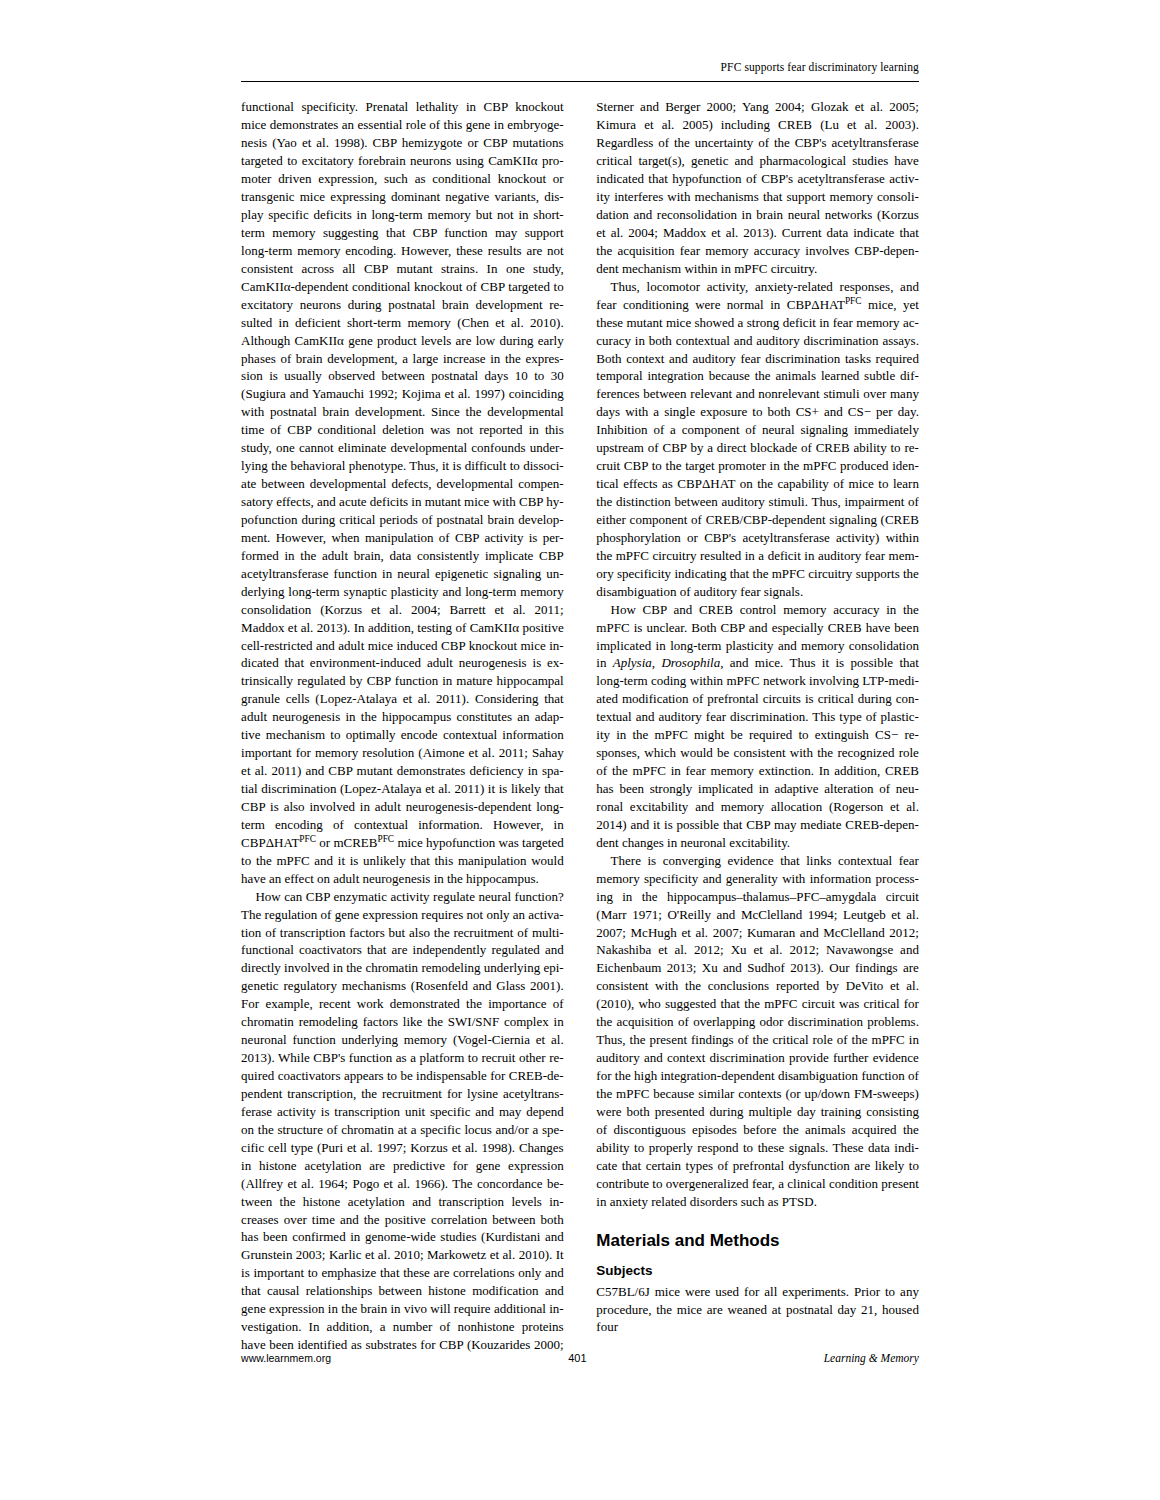PFC supports fear discriminatory learning
functional specificity. Prenatal lethality in CBP knockout mice demonstrates an essential role of this gene in embryogenesis (Yao et al. 1998). CBP hemizygote or CBP mutations targeted to excitatory forebrain neurons using CamKIIα promoter driven expression, such as conditional knockout or transgenic mice expressing dominant negative variants, display specific deficits in long-term memory but not in short-term memory suggesting that CBP function may support long-term memory encoding. However, these results are not consistent across all CBP mutant strains. In one study, CamKIIα-dependent conditional knockout of CBP targeted to excitatory neurons during postnatal brain development resulted in deficient short-term memory (Chen et al. 2010). Although CamKIIα gene product levels are low during early phases of brain development, a large increase in the expression is usually observed between postnatal days 10 to 30 (Sugiura and Yamauchi 1992; Kojima et al. 1997) coinciding with postnatal brain development. Since the developmental time of CBP conditional deletion was not reported in this study, one cannot eliminate developmental confounds underlying the behavioral phenotype. Thus, it is difficult to dissociate between developmental defects, developmental compensatory effects, and acute deficits in mutant mice with CBP hypofunction during critical periods of postnatal brain development. However, when manipulation of CBP activity is performed in the adult brain, data consistently implicate CBP acetyltransferase function in neural epigenetic signaling underlying long-term synaptic plasticity and long-term memory consolidation (Korzus et al. 2004; Barrett et al. 2011; Maddox et al. 2013). In addition, testing of CamKIIα positive cell-restricted and adult mice induced CBP knockout mice indicated that environment-induced adult neurogenesis is extrinsically regulated by CBP function in mature hippocampal granule cells (Lopez-Atalaya et al. 2011). Considering that adult neurogenesis in the hippocampus constitutes an adaptive mechanism to optimally encode contextual information important for memory resolution (Aimone et al. 2011; Sahay et al. 2011) and CBP mutant demonstrates deficiency in spatial discrimination (Lopez-Atalaya et al. 2011) it is likely that CBP is also involved in adult neurogenesis-dependent long-term encoding of contextual information. However, in CBPΔHATPFC or mCREBPFC mice hypofunction was targeted to the mPFC and it is unlikely that this manipulation would have an effect on adult neurogenesis in the hippocampus.
How can CBP enzymatic activity regulate neural function? The regulation of gene expression requires not only an activation of transcription factors but also the recruitment of multifunctional coactivators that are independently regulated and directly involved in the chromatin remodeling underlying epigenetic regulatory mechanisms (Rosenfeld and Glass 2001). For example, recent work demonstrated the importance of chromatin remodeling factors like the SWI/SNF complex in neuronal function underlying memory (Vogel-Ciernia et al. 2013). While CBP's function as a platform to recruit other required coactivators appears to be indispensable for CREB-dependent transcription, the recruitment for lysine acetyltransferase activity is transcription unit specific and may depend on the structure of chromatin at a specific locus and/or a specific cell type (Puri et al. 1997; Korzus et al. 1998). Changes in histone acetylation are predictive for gene expression (Allfrey et al. 1964; Pogo et al. 1966). The concordance between the histone acetylation and transcription levels increases over time and the positive correlation between both has been confirmed in genome-wide studies (Kurdistani and Grunstein 2003; Karlic et al. 2010; Markowetz et al. 2010). It is important to emphasize that these are correlations only and that causal relationships between histone modification and gene expression in the brain in vivo will require additional investigation. In addition, a number of nonhistone proteins have been identified as substrates for CBP (Kouzarides 2000; Sterner and Berger 2000; Yang 2004; Glozak et al. 2005; Kimura et al. 2005) including CREB (Lu et al. 2003). Regardless of the uncertainty of the CBP's acetyltransferase critical target(s), genetic and pharmacological studies have indicated that hypofunction of CBP's acetyltransferase activity interferes with mechanisms that support memory consolidation and reconsolidation in brain neural networks (Korzus et al. 2004; Maddox et al. 2013). Current data indicate that the acquisition fear memory accuracy involves CBP-dependent mechanism within in mPFC circuitry.
Thus, locomotor activity, anxiety-related responses, and fear conditioning were normal in CBPΔHATPFC mice, yet these mutant mice showed a strong deficit in fear memory accuracy in both contextual and auditory discrimination assays. Both context and auditory fear discrimination tasks required temporal integration because the animals learned subtle differences between relevant and nonrelevant stimuli over many days with a single exposure to both CS+ and CS− per day. Inhibition of a component of neural signaling immediately upstream of CBP by a direct blockade of CREB ability to recruit CBP to the target promoter in the mPFC produced identical effects as CBPΔHAT on the capability of mice to learn the distinction between auditory stimuli. Thus, impairment of either component of CREB/CBP-dependent signaling (CREB phosphorylation or CBP's acetyltransferase activity) within the mPFC circuitry resulted in a deficit in auditory fear memory specificity indicating that the mPFC circuitry supports the disambiguation of auditory fear signals.
How CBP and CREB control memory accuracy in the mPFC is unclear. Both CBP and especially CREB have been implicated in long-term plasticity and memory consolidation in Aplysia, Drosophila, and mice. Thus it is possible that long-term coding within mPFC network involving LTP-mediated modification of prefrontal circuits is critical during contextual and auditory fear discrimination. This type of plasticity in the mPFC might be required to extinguish CS− responses, which would be consistent with the recognized role of the mPFC in fear memory extinction. In addition, CREB has been strongly implicated in adaptive alteration of neuronal excitability and memory allocation (Rogerson et al. 2014) and it is possible that CBP may mediate CREB-dependent changes in neuronal excitability.
There is converging evidence that links contextual fear memory specificity and generality with information processing in the hippocampus–thalamus–PFC–amygdala circuit (Marr 1971; O'Reilly and McClelland 1994; Leutgeb et al. 2007; McHugh et al. 2007; Kumaran and McClelland 2012; Nakashiba et al. 2012; Xu et al. 2012; Navawongse and Eichenbaum 2013; Xu and Sudhof 2013). Our findings are consistent with the conclusions reported by DeVito et al. (2010), who suggested that the mPFC circuit was critical for the acquisition of overlapping odor discrimination problems. Thus, the present findings of the critical role of the mPFC in auditory and context discrimination provide further evidence for the high integration-dependent disambiguation function of the mPFC because similar contexts (or up/down FM-sweeps) were both presented during multiple day training consisting of discontiguous episodes before the animals acquired the ability to properly respond to these signals. These data indicate that certain types of prefrontal dysfunction are likely to contribute to overgeneralized fear, a clinical condition present in anxiety related disorders such as PTSD.
Materials and Methods
Subjects
C57BL/6J mice were used for all experiments. Prior to any procedure, the mice are weaned at postnatal day 21, housed four
www.learnmem.org
401
Learning & Memory